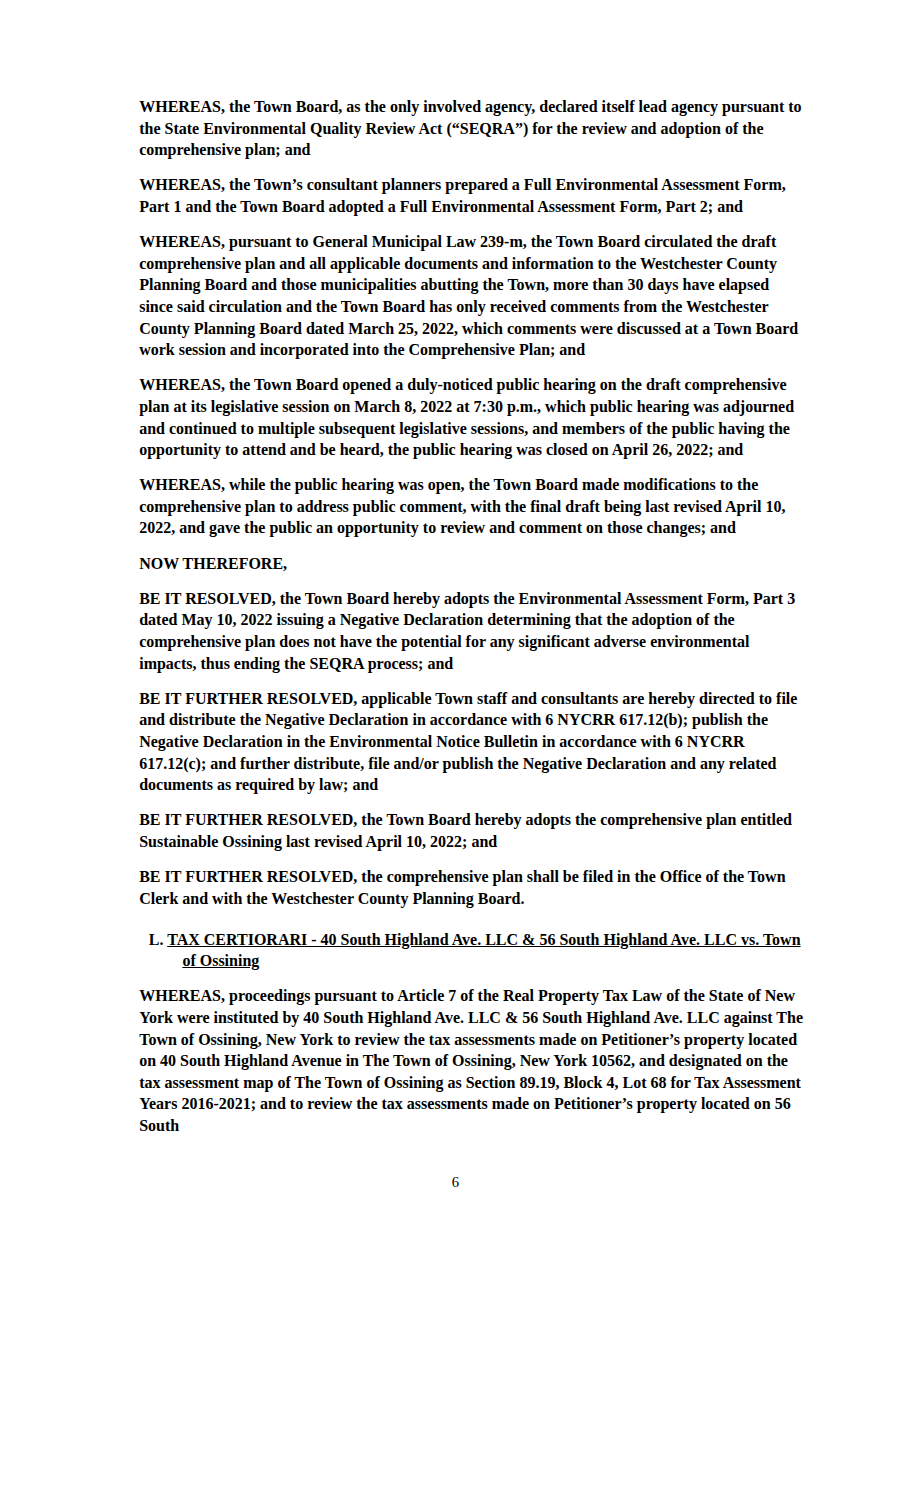WHEREAS, the Town Board, as the only involved agency, declared itself lead agency pursuant to the State Environmental Quality Review Act (“SEQRA”) for the review and adoption of the comprehensive plan; and
WHEREAS, the Town’s consultant planners prepared a Full Environmental Assessment Form, Part 1 and the Town Board adopted a Full Environmental Assessment Form, Part 2; and
WHEREAS, pursuant to General Municipal Law 239-m, the Town Board circulated the draft comprehensive plan and all applicable documents and information to the Westchester County Planning Board and those municipalities abutting the Town, more than 30 days have elapsed since said circulation and the Town Board has only received comments from the Westchester County Planning Board dated March 25, 2022, which comments were discussed at a Town Board work session and incorporated into the Comprehensive Plan; and
WHEREAS, the Town Board opened a duly-noticed public hearing on the draft comprehensive plan at its legislative session on March 8, 2022 at 7:30 p.m., which public hearing was adjourned and continued to multiple subsequent legislative sessions, and members of the public having the opportunity to attend and be heard, the public hearing was closed on April 26, 2022; and
WHEREAS, while the public hearing was open, the Town Board made modifications to the comprehensive plan to address public comment, with the final draft being last revised April 10, 2022, and gave the public an opportunity to review and comment on those changes; and
NOW THEREFORE,
BE IT RESOLVED, the Town Board hereby adopts the Environmental Assessment Form, Part 3 dated May 10, 2022 issuing a Negative Declaration determining that the adoption of the comprehensive plan does not have the potential for any significant adverse environmental impacts, thus ending the SEQRA process; and
BE IT FURTHER RESOLVED, applicable Town staff and consultants are hereby directed to file and distribute the Negative Declaration in accordance with 6 NYCRR 617.12(b); publish the Negative Declaration in the Environmental Notice Bulletin in accordance with 6 NYCRR 617.12(c); and further distribute, file and/or publish the Negative Declaration and any related documents as required by law; and
BE IT FURTHER RESOLVED, the Town Board hereby adopts the comprehensive plan entitled Sustainable Ossining last revised April 10, 2022; and
BE IT FURTHER RESOLVED, the comprehensive plan shall be filed in the Office of the Town Clerk and with the Westchester County Planning Board.
L. TAX CERTIORARI - 40 South Highland Ave. LLC & 56 South Highland Ave. LLC vs. Town of Ossining
WHEREAS, proceedings pursuant to Article 7 of the Real Property Tax Law of the State of New York were instituted by 40 South Highland Ave. LLC & 56 South Highland Ave. LLC against The Town of Ossining, New York to review the tax assessments made on Petitioner’s property located on 40 South Highland Avenue in The Town of Ossining, New York 10562, and designated on the tax assessment map of The Town of Ossining as Section 89.19, Block 4, Lot 68 for Tax Assessment Years 2016-2021; and to review the tax assessments made on Petitioner’s property located on 56 South
6